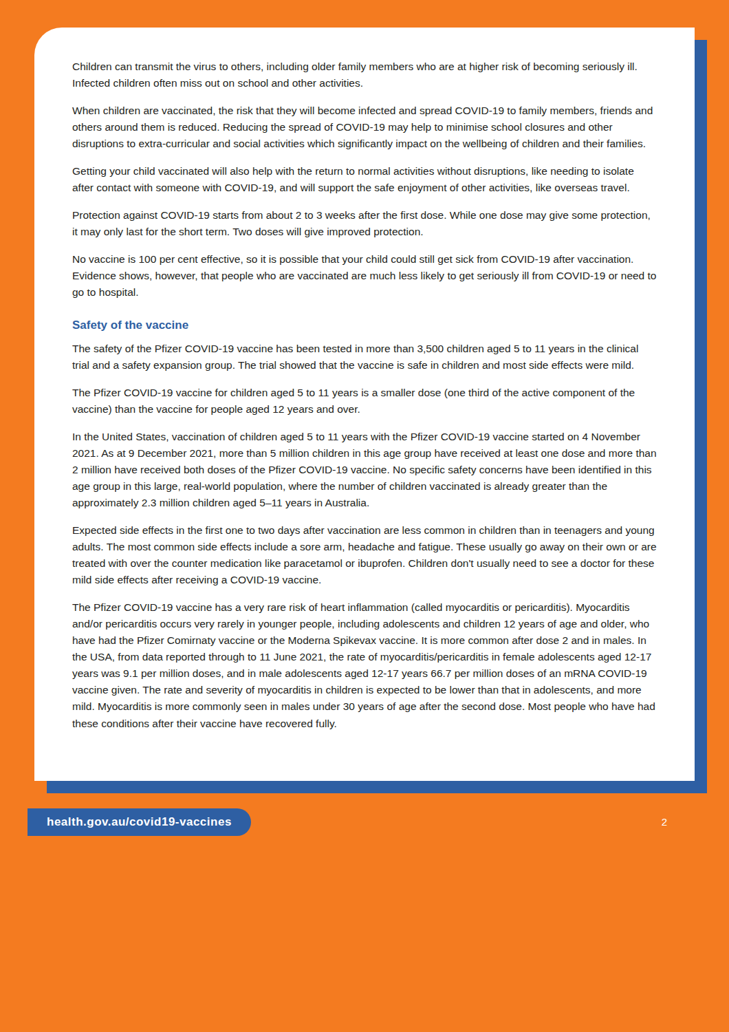Children can transmit the virus to others, including older family members who are at higher risk of becoming seriously ill. Infected children often miss out on school and other activities.
When children are vaccinated, the risk that they will become infected and spread COVID-19 to family members, friends and others around them is reduced. Reducing the spread of COVID-19 may help to minimise school closures and other disruptions to extra-curricular and social activities which significantly impact on the wellbeing of children and their families.
Getting your child vaccinated will also help with the return to normal activities without disruptions, like needing to isolate after contact with someone with COVID-19, and will support the safe enjoyment of other activities, like overseas travel.
Protection against COVID-19 starts from about 2 to 3 weeks after the first dose. While one dose may give some protection, it may only last for the short term. Two doses will give improved protection.
No vaccine is 100 per cent effective, so it is possible that your child could still get sick from COVID-19 after vaccination. Evidence shows, however, that people who are vaccinated are much less likely to get seriously ill from COVID-19 or need to go to hospital.
Safety of the vaccine
The safety of the Pfizer COVID-19 vaccine has been tested in more than 3,500 children aged 5 to 11 years in the clinical trial and a safety expansion group. The trial showed that the vaccine is safe in children and most side effects were mild.
The Pfizer COVID-19 vaccine for children aged 5 to 11 years is a smaller dose (one third of the active component of the vaccine) than the vaccine for people aged 12 years and over.
In the United States, vaccination of children aged 5 to 11 years with the Pfizer COVID-19 vaccine started on 4 November 2021. As at 9 December 2021, more than 5 million children in this age group have received at least one dose and more than 2 million have received both doses of the Pfizer COVID-19 vaccine. No specific safety concerns have been identified in this age group in this large, real-world population, where the number of children vaccinated is already greater than the approximately 2.3 million children aged 5–11 years in Australia.
Expected side effects in the first one to two days after vaccination are less common in children than in teenagers and young adults. The most common side effects include a sore arm, headache and fatigue. These usually go away on their own or are treated with over the counter medication like paracetamol or ibuprofen. Children don't usually need to see a doctor for these mild side effects after receiving a COVID-19 vaccine.
The Pfizer COVID-19 vaccine has a very rare risk of heart inflammation (called myocarditis or pericarditis). Myocarditis and/or pericarditis occurs very rarely in younger people, including adolescents and children 12 years of age and older, who have had the Pfizer Comirnaty vaccine or the Moderna Spikevax vaccine. It is more common after dose 2 and in males. In the USA, from data reported through to 11 June 2021, the rate of myocarditis/pericarditis in female adolescents aged 12-17 years was 9.1 per million doses, and in male adolescents aged 12-17 years 66.7 per million doses of an mRNA COVID-19 vaccine given. The rate and severity of myocarditis in children is expected to be lower than that in adolescents, and more mild. Myocarditis is more commonly seen in males under 30 years of age after the second dose. Most people who have had these conditions after their vaccine have recovered fully.
health.gov.au/covid19-vaccines
2